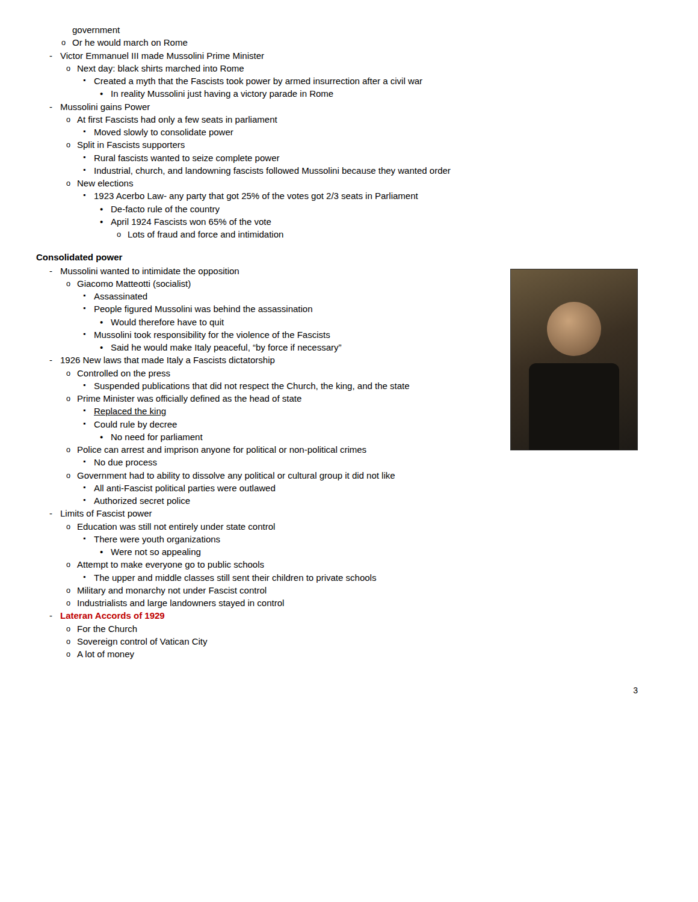government
Or he would march on Rome
Victor Emmanuel III made Mussolini Prime Minister
Next day: black shirts marched into Rome
Created a myth that the Fascists took power by armed insurrection after a civil war
In reality Mussolini just having a victory parade in Rome
Mussolini gains Power
At first Fascists had only a few seats in parliament
Moved slowly to consolidate power
Split in Fascists supporters
Rural fascists wanted to seize complete power
Industrial, church, and landowning fascists followed Mussolini because they wanted order
New elections
1923 Acerbo Law- any party that got 25% of the votes got 2/3 seats in Parliament
De-facto rule of the country
April 1924 Fascists won 65% of the vote
Lots of fraud and force and intimidation
Consolidated power
Mussolini wanted to intimidate the opposition
Giacomo Matteotti (socialist)
Assassinated
People figured Mussolini was behind the assassination
Would therefore have to quit
Mussolini took responsibility for the violence of the Fascists
Said he would make Italy peaceful, “by force if necessary”
1926 New laws that made Italy a Fascists dictatorship
Controlled on the press
Suspended publications that did not respect the Church, the king, and the state
Prime Minister was officially defined as the head of state
Replaced the king
Could rule by decree
No need for parliament
Police can arrest and imprison anyone for political or non-political crimes
No due process
Government had to ability to dissolve any political or cultural group it did not like
All anti-Fascist political parties were outlawed
Authorized secret police
Limits of Fascist power
Education was still not entirely under state control
There were youth organizations
Were not so appealing
Attempt to make everyone go to public schools
The upper and middle classes still sent their children to private schools
Military and monarchy not under Fascist control
Industrialists and large landowners stayed in control
Lateran Accords of 1929
For the Church
Sovereign control of Vatican City
A lot of money
3